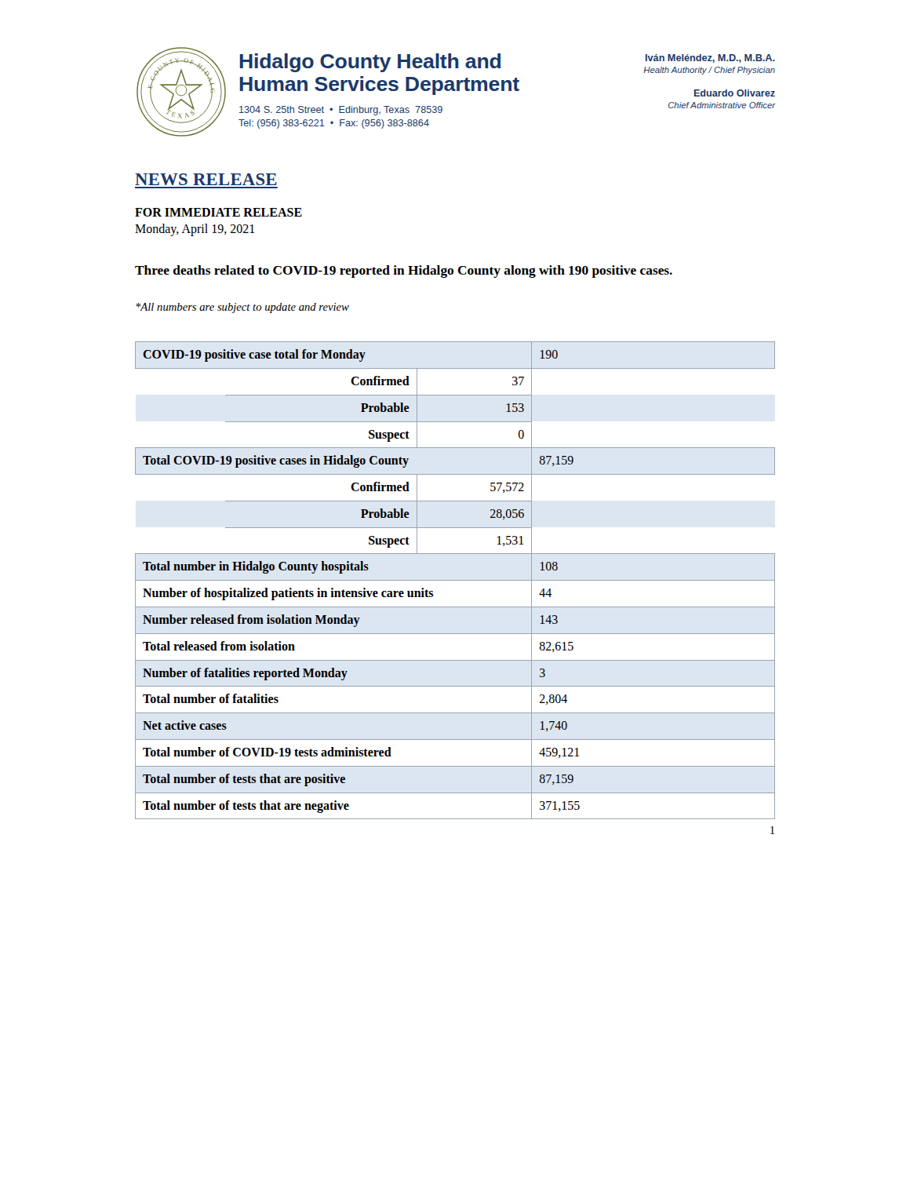THE COUNTY OF HIDALGO TEXAS
Hidalgo County Health and
Human Services Department
1304 S. 25th Street • Edinburg, Texas 78539
Tel: (956) 383-6221 • Fax: (956) 383-8864
Iván Meléndez, M.D., M.B.A.
Health Authority / Chief Physician
Eduardo Olivarez
Chief Administrative Officer
NEWS RELEASE
FOR IMMEDIATE RELEASE
Monday, April 19, 2021
Three deaths related to COVID-19 reported in Hidalgo County along with 190 positive cases.
*All numbers are subject to update and review
| COVID-19 positive case total for Monday | 190 |
| | Confirmed | 37 | |
| | Probable | 153 | |
| | Suspect | 0 | |
| Total COVID-19 positive cases in Hidalgo County | 87,159 |
| | Confirmed | 57,572 | |
| | Probable | 28,056 | |
| | Suspect | 1,531 | |
| Total number in Hidalgo County hospitals | 108 |
| Number of hospitalized patients in intensive care units | 44 |
| Number released from isolation Monday | 143 |
| Total released from isolation | 82,615 |
| Number of fatalities reported Monday | 3 |
| Total number of fatalities | 2,804 |
| Net active cases | 1,740 |
| Total number of COVID-19 tests administered | 459,121 |
| Total number of tests that are positive | 87,159 |
| Total number of tests that are negative | 371,155 |
1